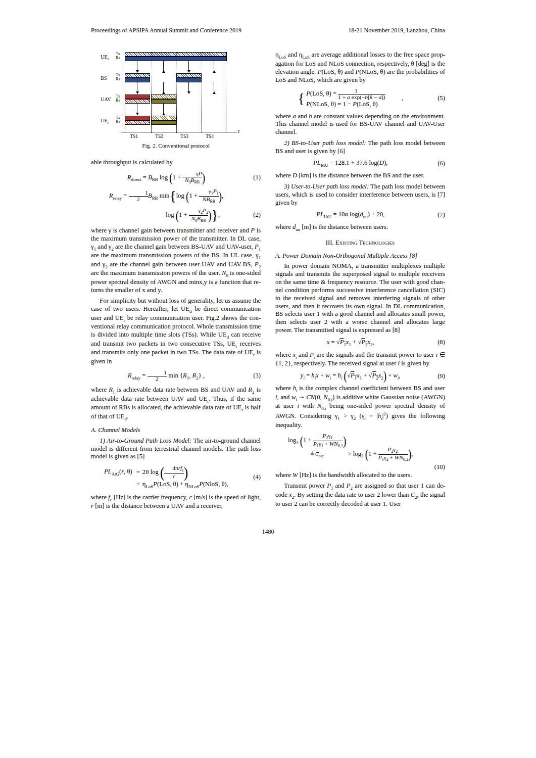Proceedings of APSIPA Annual Summit and Conference 2019
18-21 November 2019, Lanzhou, China
UEd
Tx
Rx
BS
Tx
Rx
UAV
Tx
Rx
UEr
Tx
Rx
t
TS1
TS2
TS3
TS4
Fig. 2. Conventional protocol
able throughput is calculated by
Rdirect = BRB log (1 + γP N0BRB)
(1)
Rrelay = 12 BRB min{log (1 + γ1P1 NBRB),
log (1 + γ2P2 N0BRB)},
(2)
where γ is channel gain between transmitter and receiver and P is the maximum transmission power of the transmitter. In DL case, γ1 and γ2 are the channel gain between BS-UAV and UAV-user, P1 are the maximum transmission powers of the BS. In UL case, γ1 and γ2 are the channel gain between user-UAV and UAV-BS, P2 are the maximum transmission powers of the user. N0 is one-sided power spectral density of AWGN and minx,y is a function that returns the smaller of x and y.
For simplicity but without loss of generality, let us assume the case of two users. Hereafter, let UEd be direct communication user and UEr be relay communication user. Fig.2 shows the conventional relay communication protocol. Whole transmission time is divided into multiple time slots (TSs). While UEd can receive and transmit two packets in two consecutive TSs, UEr receives and transmits only one packet in two TSs. The data rate of UEr is given in
Rrelay = 12 min {R1, R2} ,
(3)
where R1 is achievable data rate between BS and UAV and R2 is achievable data rate between UAV and UEr. Thus, if the same amount of RBs is allocated, the achievable data rate of UEr is half of that of UEd.
A. Channel Models
1) Air-to-Ground Path Loss Model: The air-to-ground channel model is different from terrestrial channel models. The path loss model is given as [5]
| PL AtG ( r , θ) | = | 20 log ( 4π rf c c ) |
| | + | η LoS P (LoS, θ) + η NLoS P (NloS, θ), |
(4)
where fc [Hz] is the carrier frequency, c [m/s] is the speed of light, r [m] is the distance between a UAV and a receiver,
ηLoS and ηLoS are average additional losses to the free space propagation for LoS and NLoS connection, respectively, θ [deg] is the elevation angle. P(LoS, θ) and P(NLoS, θ) are the probabilities of LoS and NLoS, which are given by
{ P(LoS, θ) = 11 + a exp(−b[θ − a]) P(NLoS, θ) = 1 − P(LoS, θ) ,
(5)
where a and b are constant values depending on the environment. This channel model is used for BS-UAV channel and UAV-User channel.
2) BS-to-User path loss model: The path loss model between BS and user is given by [6]
PLBtU = 128.1 + 37.6 log(D),
(6)
where D [km] is the distance between the BS and the user.
3) User-to-User path loss model: The path loss model between users, which is used to consider interference between users, is [7] given by
PLUtU = 10α log(duu) + 20,
(7)
where duu [m] is the distance between users.
III. Existing Technologies
A. Power Domain Non-Orthogonal Multiple Access [8]
In power domain NOMA, a transmitter multiplexes multiple signals and transmits the superposed signal to multiple receivers on the same time & frequency resource. The user with good channel condition performs successive interference cancellation (SIC) to the received signal and removes interfering signals of other users, and then it recovers its own signal. In DL communication, BS selects user 1 with a good channel and allocates small power, then selects user 2 with a worse channel and allocates large power. The transmitted signal is expressed as [8]
x = √P1 x1 + √P2 x2,
(8)
where xi and Pi are the signals and the transmit power to user i ∈ {1, 2}, respectively. The received signal at user i is given by
yi = hix + wi = hi (√P1 x1 + √P2 x2) + wi,
(9)
where hi is the complex channel coefficient between BS and user i, and wi ∼ CN(0, N0,i) is additive white Gaussian noise (AWGN) at user i with N0,i being one-sided power spectral density of AWGN. Considering γ1 > γ2 (γi = |hi|2) gives the following inequality.
log2 (1 + P2γ1 P1γ1 + WN0,1) ⏟ ≜ CSIC > log2 (1 + P2γ2 P1γ2 + WN0,2),
(10)
where W [Hz] is the bandwidth allocated to the users.
Transmit power P1 and P2 are assigned so that user 1 can decode x2. By setting the data rate to user 2 lower than C2, the signal to user 2 can be correctly decoded at user 1. User
1480